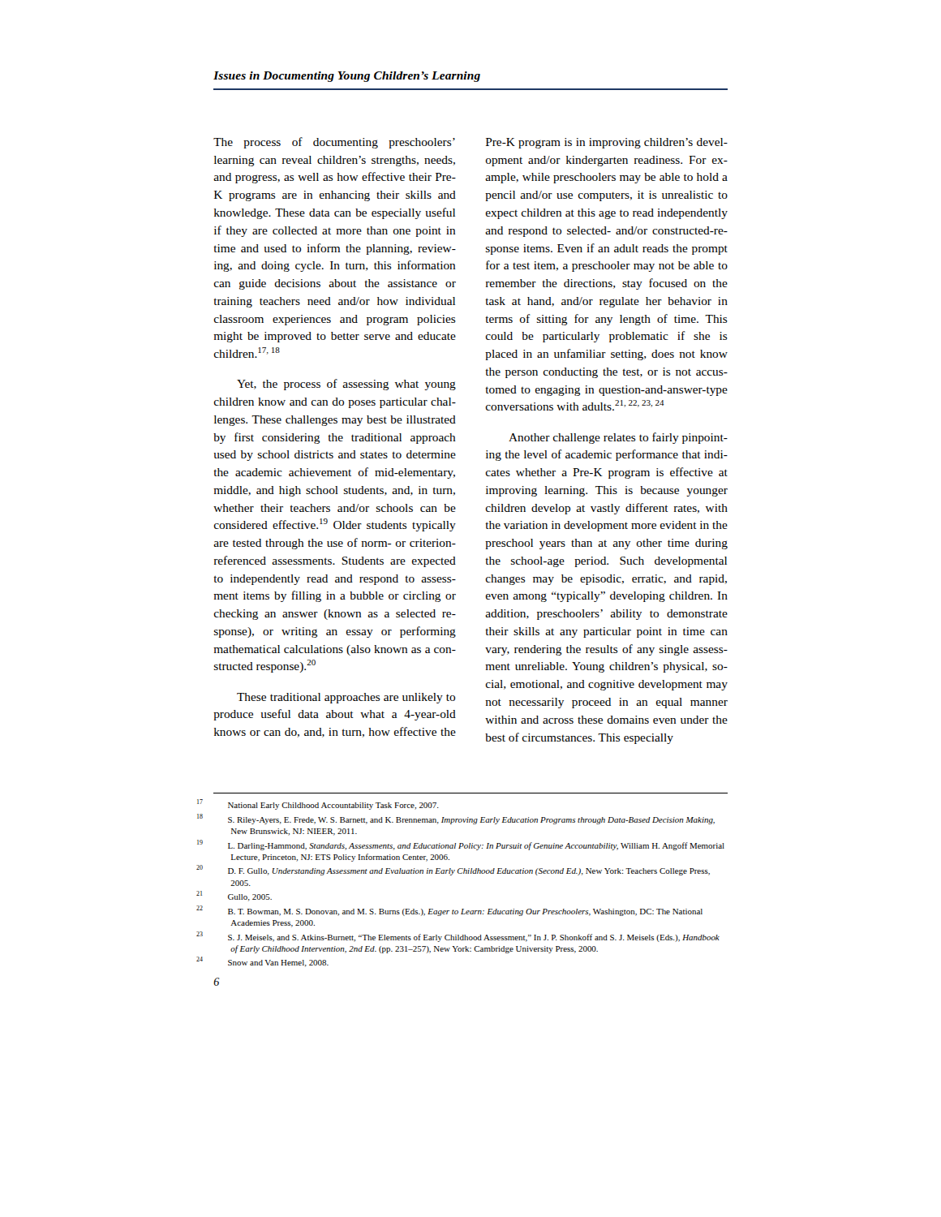Issues in Documenting Young Children’s Learning
The process of documenting preschoolers’ learning can reveal children’s strengths, needs, and progress, as well as how effective their Pre-K programs are in enhancing their skills and knowledge. These data can be especially useful if they are collected at more than one point in time and used to inform the planning, reviewing, and doing cycle. In turn, this information can guide decisions about the assistance or training teachers need and/or how individual classroom experiences and program policies might be improved to better serve and educate children.17, 18
Yet, the process of assessing what young children know and can do poses particular challenges. These challenges may best be illustrated by first considering the traditional approach used by school districts and states to determine the academic achievement of mid-elementary, middle, and high school students, and, in turn, whether their teachers and/or schools can be considered effective.19 Older students typically are tested through the use of norm- or criterion-referenced assessments. Students are expected to independently read and respond to assessment items by filling in a bubble or circling or checking an answer (known as a selected response), or writing an essay or performing mathematical calculations (also known as a constructed response).20
These traditional approaches are unlikely to produce useful data about what a 4-year-old knows or can do, and, in turn, how effective the Pre-K program is in improving children’s development and/or kindergarten readiness. For example, while preschoolers may be able to hold a pencil and/or use computers, it is unrealistic to expect children at this age to read independently and respond to selected- and/or constructed-response items. Even if an adult reads the prompt for a test item, a preschooler may not be able to remember the directions, stay focused on the task at hand, and/or regulate her behavior in terms of sitting for any length of time. This could be particularly problematic if she is placed in an unfamiliar setting, does not know the person conducting the test, or is not accustomed to engaging in question-and-answer-type conversations with adults.21, 22, 23, 24
Another challenge relates to fairly pinpointing the level of academic performance that indicates whether a Pre-K program is effective at improving learning. This is because younger children develop at vastly different rates, with the variation in development more evident in the preschool years than at any other time during the school-age period. Such developmental changes may be episodic, erratic, and rapid, even among “typically” developing children. In addition, preschoolers’ ability to demonstrate their skills at any particular point in time can vary, rendering the results of any single assessment unreliable. Young children’s physical, social, emotional, and cognitive development may not necessarily proceed in an equal manner within and across these domains even under the best of circumstances. This especially
17 National Early Childhood Accountability Task Force, 2007.
18 S. Riley-Ayers, E. Frede, W. S. Barnett, and K. Brenneman, Improving Early Education Programs through Data-Based Decision Making, New Brunswick, NJ: NIEER, 2011.
19 L. Darling-Hammond, Standards, Assessments, and Educational Policy: In Pursuit of Genuine Accountability, William H. Angoff Memorial Lecture, Princeton, NJ: ETS Policy Information Center, 2006.
20 D. F. Gullo, Understanding Assessment and Evaluation in Early Childhood Education (Second Ed.), New York: Teachers College Press, 2005.
21 Gullo, 2005.
22 B. T. Bowman, M. S. Donovan, and M. S. Burns (Eds.), Eager to Learn: Educating Our Preschoolers, Washington, DC: The National Academies Press, 2000.
23 S. J. Meisels, and S. Atkins-Burnett, “The Elements of Early Childhood Assessment,” In J. P. Shonkoff and S. J. Meisels (Eds.), Handbook of Early Childhood Intervention, 2nd Ed. (pp. 231–257), New York: Cambridge University Press, 2000.
24 Snow and Van Hemel, 2008.
6